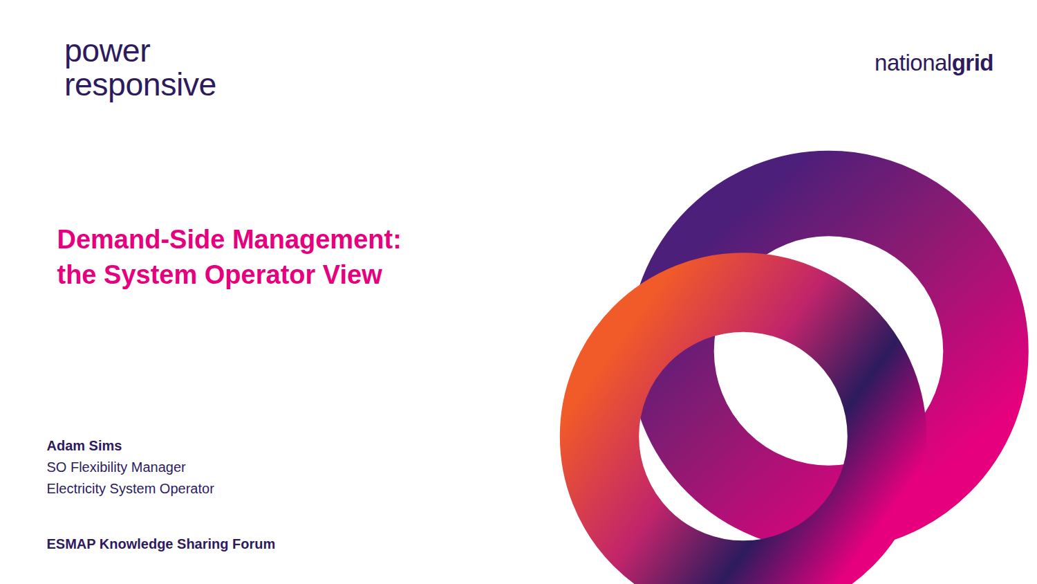power
responsive
nationalgrid
Demand-Side Management:
the System Operator View
Adam Sims
SO Flexibility Manager
Electricity System Operator
ESMAP Knowledge Sharing Forum